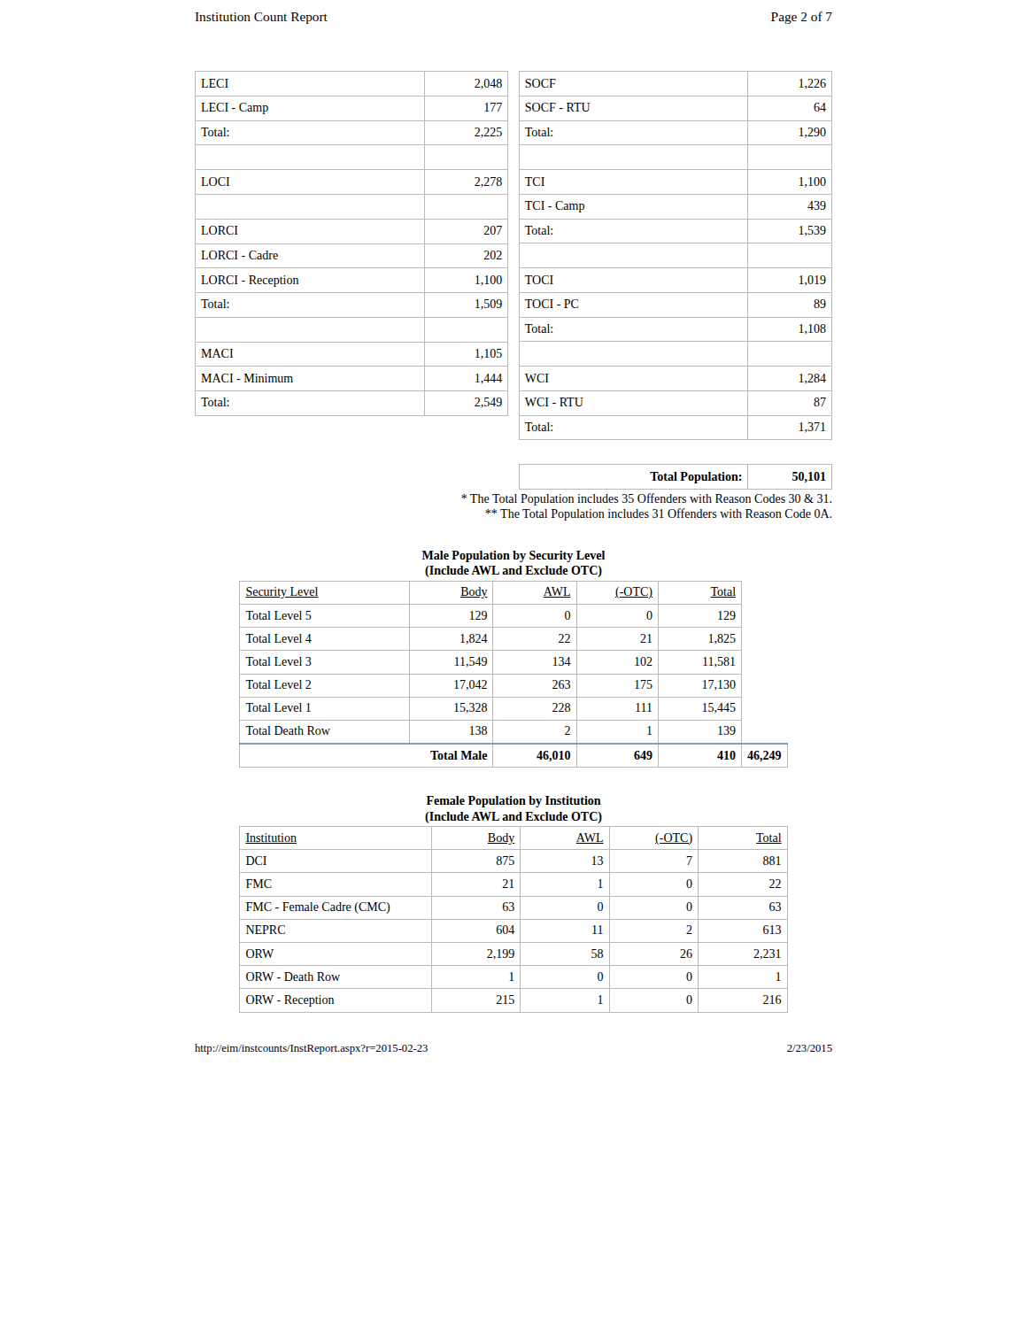Institution Count Report
Page 2 of 7
| LECI | 2,048 |
| LECI - Camp | 177 |
| Total: | 2,225 |
| LOCI | 2,278 |
| LORCI | 207 |
| LORCI - Cadre | 202 |
| LORCI - Reception | 1,100 |
| Total: | 1,509 |
| MACI | 1,105 |
| MACI - Minimum | 1,444 |
| Total: | 2,549 |
| SOCF | 1,226 |
| SOCF - RTU | 64 |
| Total: | 1,290 |
| TCI | 1,100 |
| TCI - Camp | 439 |
| Total: | 1,539 |
| TOCI | 1,019 |
| TOCI - PC | 89 |
| Total: | 1,108 |
| WCI | 1,284 |
| WCI - RTU | 87 |
| Total: | 1,371 |
| Total Population: | 50,101 |
* The Total Population includes 35 Offenders with Reason Codes 30 & 31.
** The Total Population includes 31 Offenders with Reason Code 0A.
Male Population by Security Level
(Include AWL and Exclude OTC)
| Security Level | Body | AWL | (-OTC) | Total |
| --- | --- | --- | --- | --- |
| Total Level 5 | 129 | 0 | 0 | 129 |
| Total Level 4 | 1,824 | 22 | 21 | 1,825 |
| Total Level 3 | 11,549 | 134 | 102 | 11,581 |
| Total Level 2 | 17,042 | 263 | 175 | 17,130 |
| Total Level 1 | 15,328 | 228 | 111 | 15,445 |
| Total Death Row | 138 | 2 | 1 | 139 |
| | Total Male | 46,010 | 649 | 410 | 46,249 |
Female Population by Institution
(Include AWL and Exclude OTC)
| Institution | Body | AWL | (-OTC) | Total |
| --- | --- | --- | --- | --- |
| DCI | 875 | 13 | 7 | 881 |
| FMC | 21 | 1 | 0 | 22 |
| FMC - Female Cadre (CMC) | 63 | 0 | 0 | 63 |
| NEPRC | 604 | 11 | 2 | 613 |
| ORW | 2,199 | 58 | 26 | 2,231 |
| ORW - Death Row | 1 | 0 | 0 | 1 |
| ORW - Reception | 215 | 1 | 0 | 216 |
http://eim/instcounts/InstReport.aspx?r=2015-02-23
2/23/2015